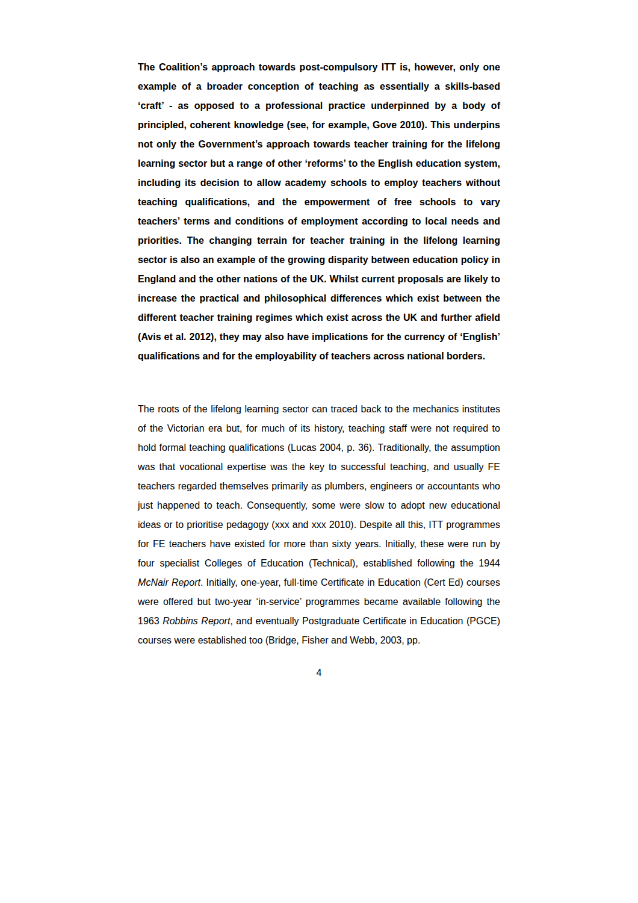The Coalition’s approach towards post-compulsory ITT is, however, only one example of a broader conception of teaching as essentially a skills-based ‘craft’ - as opposed to a professional practice underpinned by a body of principled, coherent knowledge (see, for example, Gove 2010). This underpins not only the Government’s approach towards teacher training for the lifelong learning sector but a range of other ‘reforms’ to the English education system, including its decision to allow academy schools to employ teachers without teaching qualifications, and the empowerment of free schools to vary teachers’ terms and conditions of employment according to local needs and priorities. The changing terrain for teacher training in the lifelong learning sector is also an example of the growing disparity between education policy in England and the other nations of the UK. Whilst current proposals are likely to increase the practical and philosophical differences which exist between the different teacher training regimes which exist across the UK and further afield (Avis et al. 2012), they may also have implications for the currency of ‘English’ qualifications and for the employability of teachers across national borders.
The roots of the lifelong learning sector can traced back to the mechanics institutes of the Victorian era but, for much of its history, teaching staff were not required to hold formal teaching qualifications (Lucas 2004, p. 36). Traditionally, the assumption was that vocational expertise was the key to successful teaching, and usually FE teachers regarded themselves primarily as plumbers, engineers or accountants who just happened to teach. Consequently, some were slow to adopt new educational ideas or to prioritise pedagogy (xxx and xxx 2010). Despite all this, ITT programmes for FE teachers have existed for more than sixty years. Initially, these were run by four specialist Colleges of Education (Technical), established following the 1944 McNair Report. Initially, one-year, full-time Certificate in Education (Cert Ed) courses were offered but two-year ‘in-service’ programmes became available following the 1963 Robbins Report, and eventually Postgraduate Certificate in Education (PGCE) courses were established too (Bridge, Fisher and Webb, 2003, pp.
4